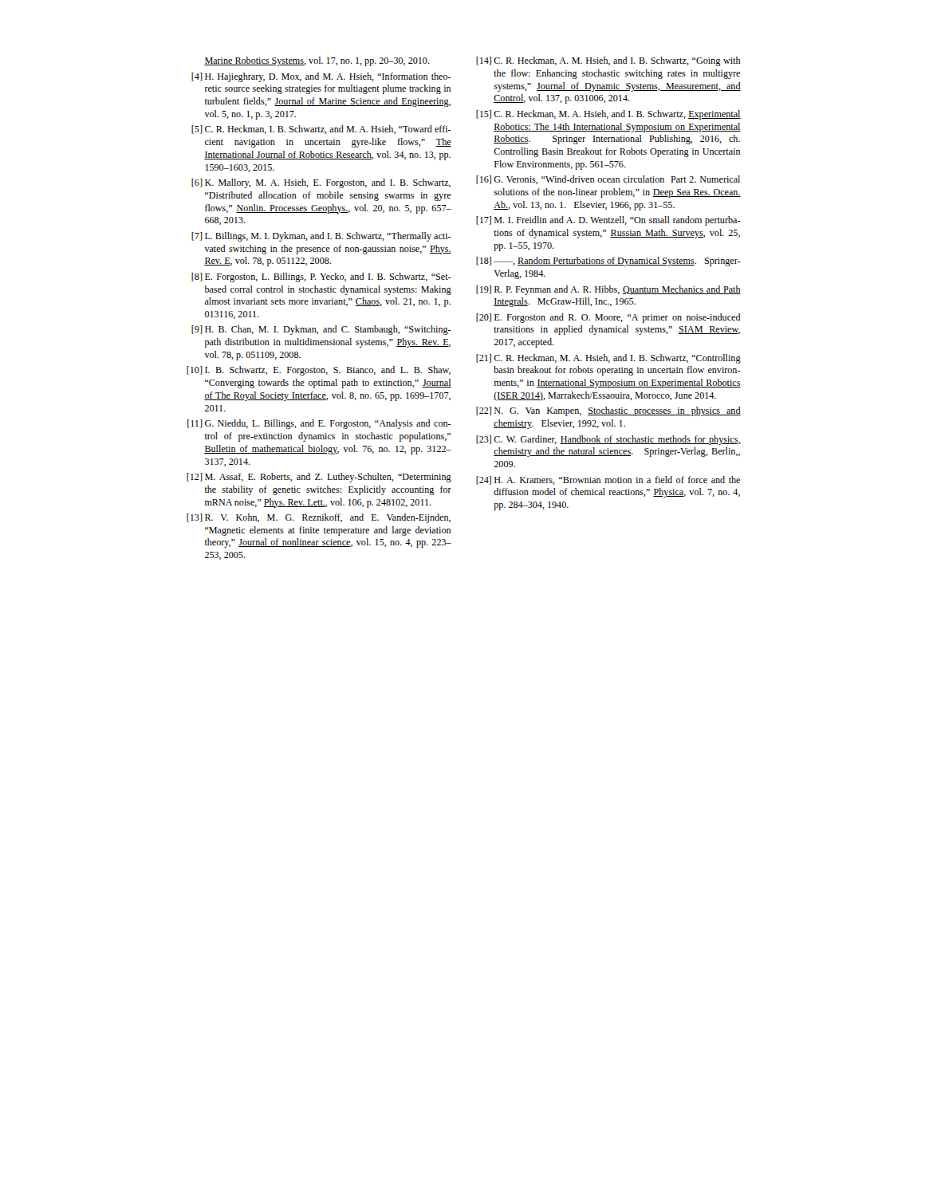Marine Robotics Systems, vol. 17, no. 1, pp. 20–30, 2010.
[4] H. Hajieghrary, D. Mox, and M. A. Hsieh, “Information theoretic source seeking strategies for multiagent plume tracking in turbulent fields,” Journal of Marine Science and Engineering, vol. 5, no. 1, p. 3, 2017.
[5] C. R. Heckman, I. B. Schwartz, and M. A. Hsieh, “Toward efficient navigation in uncertain gyre-like flows,” The International Journal of Robotics Research, vol. 34, no. 13, pp. 1590–1603, 2015.
[6] K. Mallory, M. A. Hsieh, E. Forgoston, and I. B. Schwartz, “Distributed allocation of mobile sensing swarms in gyre flows,” Nonlin. Processes Geophys., vol. 20, no. 5, pp. 657–668, 2013.
[7] L. Billings, M. I. Dykman, and I. B. Schwartz, “Thermally activated switching in the presence of non-gaussian noise,” Phys. Rev. E, vol. 78, p. 051122, 2008.
[8] E. Forgoston, L. Billings, P. Yecko, and I. B. Schwartz, “Set-based corral control in stochastic dynamical systems: Making almost invariant sets more invariant,” Chaos, vol. 21, no. 1, p. 013116, 2011.
[9] H. B. Chan, M. I. Dykman, and C. Stambaugh, “Switching-path distribution in multidimensional systems,” Phys. Rev. E, vol. 78, p. 051109, 2008.
[10] I. B. Schwartz, E. Forgoston, S. Bianco, and L. B. Shaw, “Converging towards the optimal path to extinction,” Journal of The Royal Society Interface, vol. 8, no. 65, pp. 1699–1707, 2011.
[11] G. Nieddu, L. Billings, and E. Forgoston, “Analysis and control of pre-extinction dynamics in stochastic populations,” Bulletin of mathematical biology, vol. 76, no. 12, pp. 3122–3137, 2014.
[12] M. Assaf, E. Roberts, and Z. Luthey-Schulten, “Determining the stability of genetic switches: Explicitly accounting for mRNA noise,” Phys. Rev. Lett., vol. 106, p. 248102, 2011.
[13] R. V. Kohn, M. G. Reznikoff, and E. Vanden-Eijnden, “Magnetic elements at finite temperature and large deviation theory,” Journal of nonlinear science, vol. 15, no. 4, pp. 223–253, 2005.
[14] C. R. Heckman, A. M. Hsieh, and I. B. Schwartz, “Going with the flow: Enhancing stochastic switching rates in multigyre systems,” Journal of Dynamic Systems, Measurement, and Control, vol. 137, p. 031006, 2014.
[15] C. R. Heckman, M. A. Hsieh, and I. B. Schwartz, Experimental Robotics: The 14th International Symposium on Experimental Robotics. Springer International Publishing, 2016, ch. Controlling Basin Breakout for Robots Operating in Uncertain Flow Environments, pp. 561–576.
[16] G. Veronis, “Wind-driven ocean circulation Part 2. Numerical solutions of the non-linear problem,” in Deep Sea Res. Ocean. Ab., vol. 13, no. 1. Elsevier, 1966, pp. 31–55.
[17] M. I. Freidlin and A. D. Wentzell, “On small random perturbations of dynamical system,” Russian Math. Surveys, vol. 25, pp. 1–55, 1970.
[18]——, Random Perturbations of Dynamical Systems. Springer-Verlag, 1984.
[19] R. P. Feynman and A. R. Hibbs, Quantum Mechanics and Path Integrals. McGraw-Hill, Inc., 1965.
[20] E. Forgoston and R. O. Moore, “A primer on noise-induced transitions in applied dynamical systems,” SIAM Review, 2017, accepted.
[21] C. R. Heckman, M. A. Hsieh, and I. B. Schwartz, “Controlling basin breakout for robots operating in uncertain flow environments,” in International Symposium on Experimental Robotics (ISER 2014), Marrakech/Essaouira, Morocco, June 2014.
[22] N. G. Van Kampen, Stochastic processes in physics and chemistry. Elsevier, 1992, vol. 1.
[23] C. W. Gardiner, Handbook of stochastic methods for physics, chemistry and the natural sciences. Springer-Verlag, Berlin,, 2009.
[24] H. A. Kramers, “Brownian motion in a field of force and the diffusion model of chemical reactions,” Physica, vol. 7, no. 4, pp. 284–304, 1940.